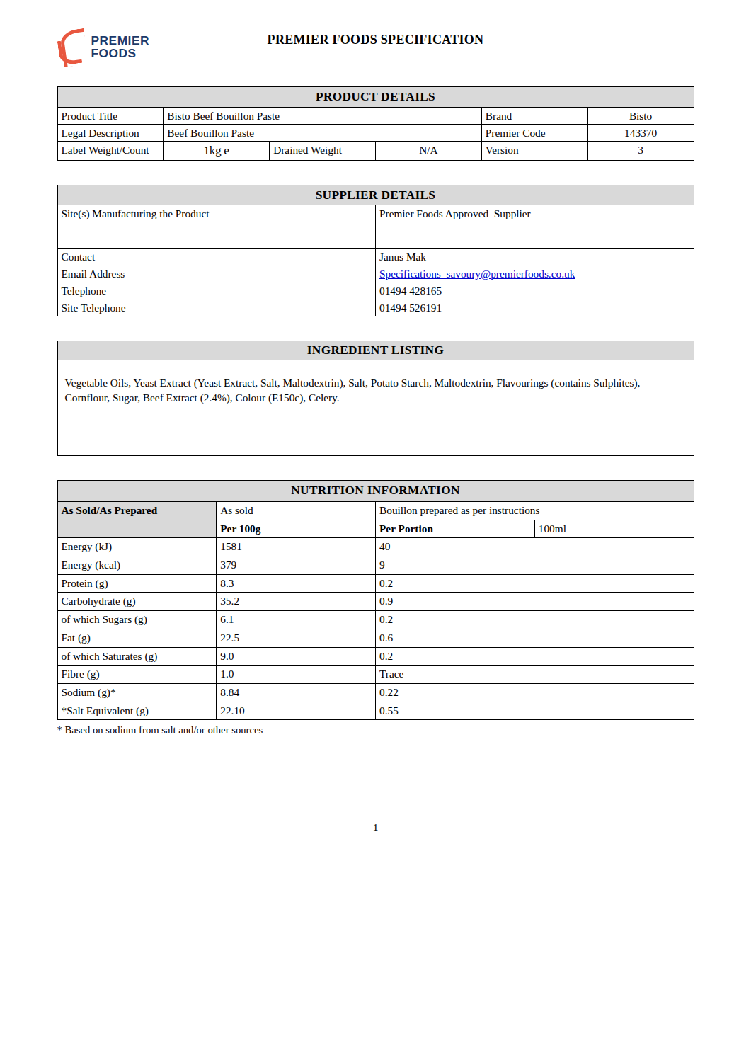PREMIER
FOODS
PREMIER FOODS SPECIFICATION
| PRODUCT DETAILS |
| Product Title | Bisto Beef Bouillon Paste | Brand | Bisto |
| Legal Description | Beef Bouillon Paste | Premier Code | 143370 |
| Label Weight/Count | 1kg e | Drained Weight | N/A | Version | 3 |
| SUPPLIER DETAILS |
| Site(s) Manufacturing the Product | Premier Foods Approved Supplier |
| Contact | Janus Mak |
| Email Address | Specifications_savoury@premierfoods.co.uk |
| Telephone | 01494 428165 |
| Site Telephone | 01494 526191 |
INGREDIENT LISTING
Vegetable Oils, Yeast Extract (Yeast Extract, Salt, Maltodextrin), Salt, Potato Starch, Maltodextrin, Flavourings (contains Sulphites), Cornflour, Sugar, Beef Extract (2.4%), Colour (E150c), Celery.
| NUTRITION INFORMATION |
| As Sold/As Prepared | As sold | Bouillon prepared as per instructions |
| | Per 100g | Per Portion | 100ml |
| Energy (kJ) | 1581 | 40 |
| Energy (kcal) | 379 | 9 |
| Protein (g) | 8.3 | 0.2 |
| Carbohydrate (g) | 35.2 | 0.9 |
| of which Sugars (g) | 6.1 | 0.2 |
| Fat (g) | 22.5 | 0.6 |
| of which Saturates (g) | 9.0 | 0.2 |
| Fibre (g) | 1.0 | Trace |
| Sodium (g)* | 8.84 | 0.22 |
| *Salt Equivalent (g) | 22.10 | 0.55 |
* Based on sodium from salt and/or other sources
1